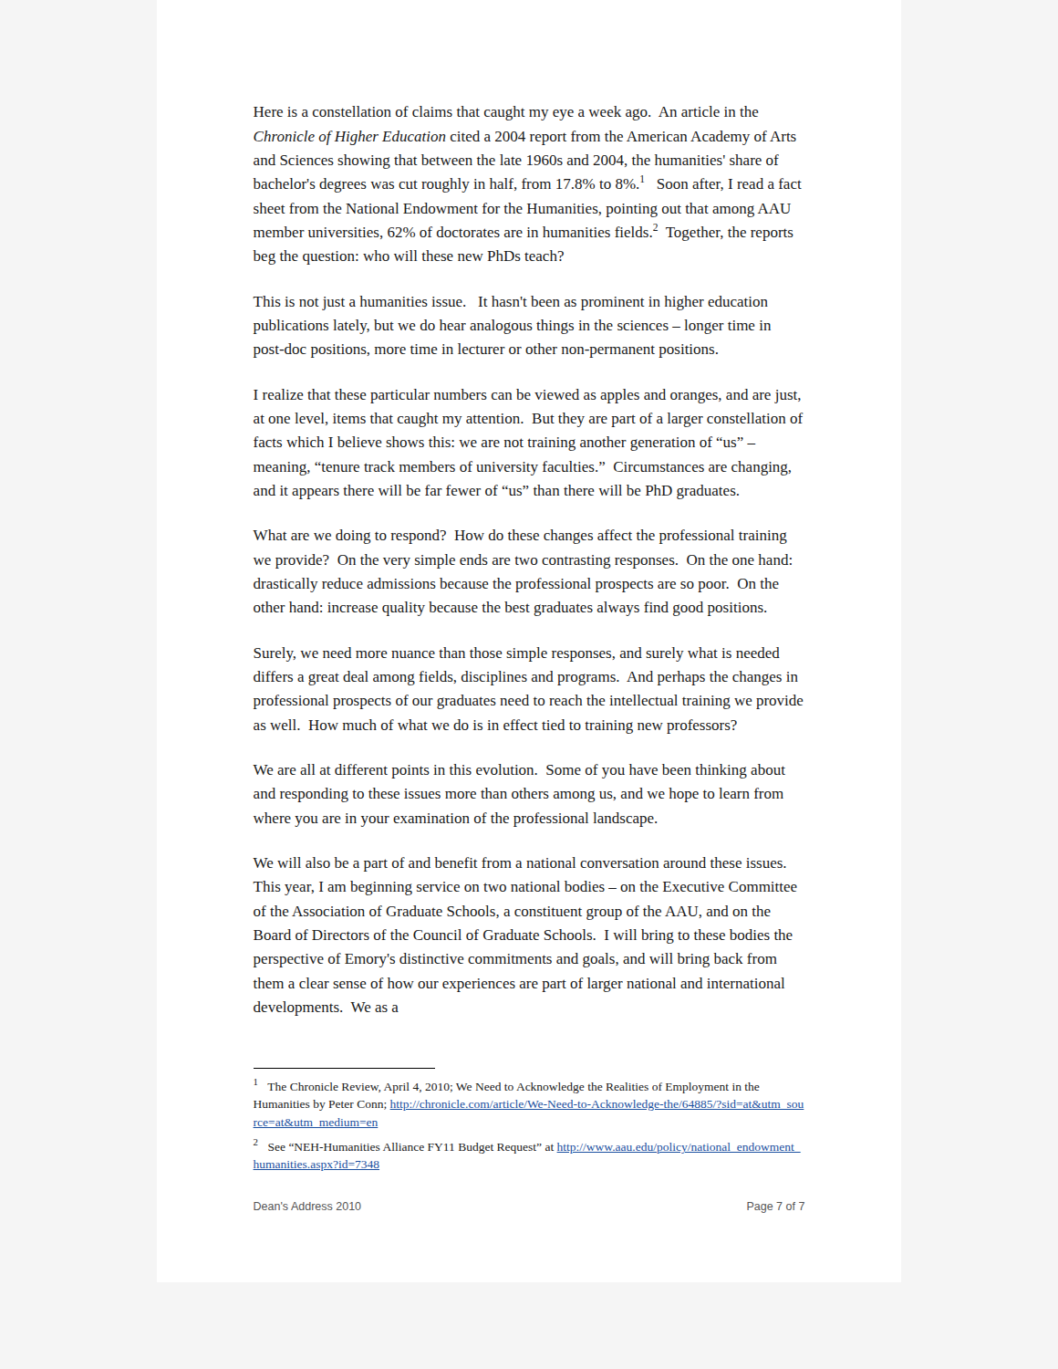Here is a constellation of claims that caught my eye a week ago. An article in the Chronicle of Higher Education cited a 2004 report from the American Academy of Arts and Sciences showing that between the late 1960s and 2004, the humanities' share of bachelor's degrees was cut roughly in half, from 17.8% to 8%.1 Soon after, I read a fact sheet from the National Endowment for the Humanities, pointing out that among AAU member universities, 62% of doctorates are in humanities fields.2 Together, the reports beg the question: who will these new PhDs teach?
This is not just a humanities issue. It hasn't been as prominent in higher education publications lately, but we do hear analogous things in the sciences – longer time in post-doc positions, more time in lecturer or other non-permanent positions.
I realize that these particular numbers can be viewed as apples and oranges, and are just, at one level, items that caught my attention. But they are part of a larger constellation of facts which I believe shows this: we are not training another generation of “us” – meaning, “tenure track members of university faculties.” Circumstances are changing, and it appears there will be far fewer of “us” than there will be PhD graduates.
What are we doing to respond? How do these changes affect the professional training we provide? On the very simple ends are two contrasting responses. On the one hand: drastically reduce admissions because the professional prospects are so poor. On the other hand: increase quality because the best graduates always find good positions.
Surely, we need more nuance than those simple responses, and surely what is needed differs a great deal among fields, disciplines and programs. And perhaps the changes in professional prospects of our graduates need to reach the intellectual training we provide as well. How much of what we do is in effect tied to training new professors?
We are all at different points in this evolution. Some of you have been thinking about and responding to these issues more than others among us, and we hope to learn from where you are in your examination of the professional landscape.
We will also be a part of and benefit from a national conversation around these issues. This year, I am beginning service on two national bodies – on the Executive Committee of the Association of Graduate Schools, a constituent group of the AAU, and on the Board of Directors of the Council of Graduate Schools. I will bring to these bodies the perspective of Emory's distinctive commitments and goals, and will bring back from them a clear sense of how our experiences are part of larger national and international developments. We as a
1 The Chronicle Review, April 4, 2010; We Need to Acknowledge the Realities of Employment in the Humanities by Peter Conn; http://chronicle.com/article/We-Need-to-Acknowledge-the/64885/?sid=at&utm_source=at&utm_medium=en
2 See “NEH-Humanities Alliance FY11 Budget Request” at http://www.aau.edu/policy/national_endowment_humanities.aspx?id=7348
Dean's Address 2010 Page 7 of 7